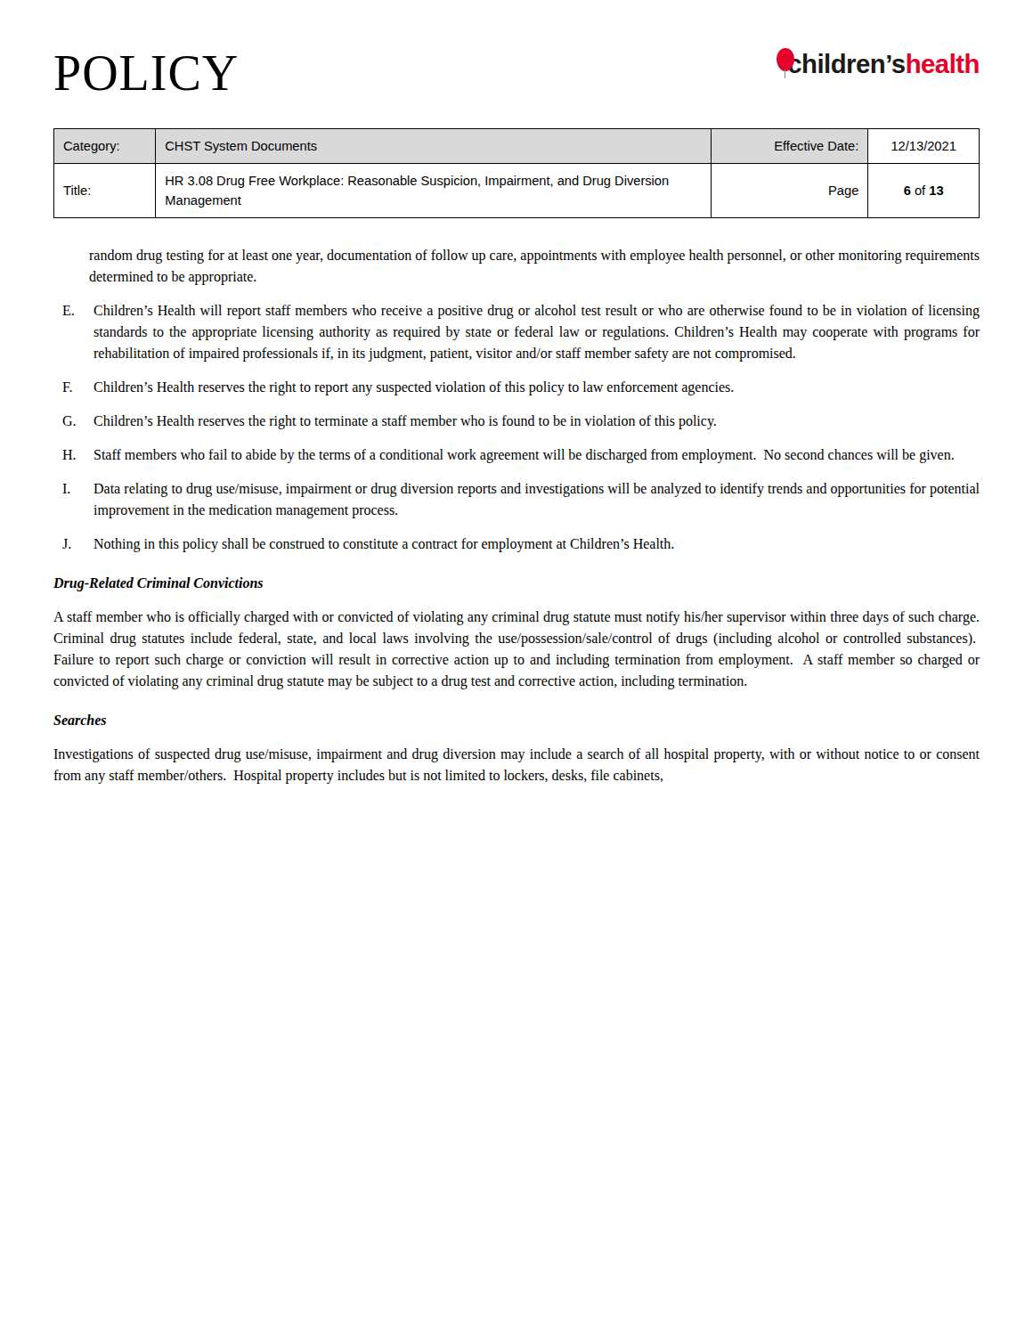children’shealth
POLICY
| Category: | CHST System Documents | Effective Date: | 12/13/2021 |
| Title: | HR 3.08 Drug Free Workplace: Reasonable Suspicion, Impairment, and Drug Diversion Management | Page | 6 of 13 |
random drug testing for at least one year, documentation of follow up care, appointments with employee health personnel, or other monitoring requirements determined to be appropriate.
E. Children’s Health will report staff members who receive a positive drug or alcohol test result or who are otherwise found to be in violation of licensing standards to the appropriate licensing authority as required by state or federal law or regulations. Children’s Health may cooperate with programs for rehabilitation of impaired professionals if, in its judgment, patient, visitor and/or staff member safety are not compromised.
F. Children’s Health reserves the right to report any suspected violation of this policy to law enforcement agencies.
G. Children’s Health reserves the right to terminate a staff member who is found to be in violation of this policy.
H. Staff members who fail to abide by the terms of a conditional work agreement will be discharged from employment. No second chances will be given.
I. Data relating to drug use/misuse, impairment or drug diversion reports and investigations will be analyzed to identify trends and opportunities for potential improvement in the medication management process.
J. Nothing in this policy shall be construed to constitute a contract for employment at Children’s Health.
Drug-Related Criminal Convictions
A staff member who is officially charged with or convicted of violating any criminal drug statute must notify his/her supervisor within three days of such charge. Criminal drug statutes include federal, state, and local laws involving the use/possession/sale/control of drugs (including alcohol or controlled substances). Failure to report such charge or conviction will result in corrective action up to and including termination from employment. A staff member so charged or convicted of violating any criminal drug statute may be subject to a drug test and corrective action, including termination.
Searches
Investigations of suspected drug use/misuse, impairment and drug diversion may include a search of all hospital property, with or without notice to or consent from any staff member/others. Hospital property includes but is not limited to lockers, desks, file cabinets,